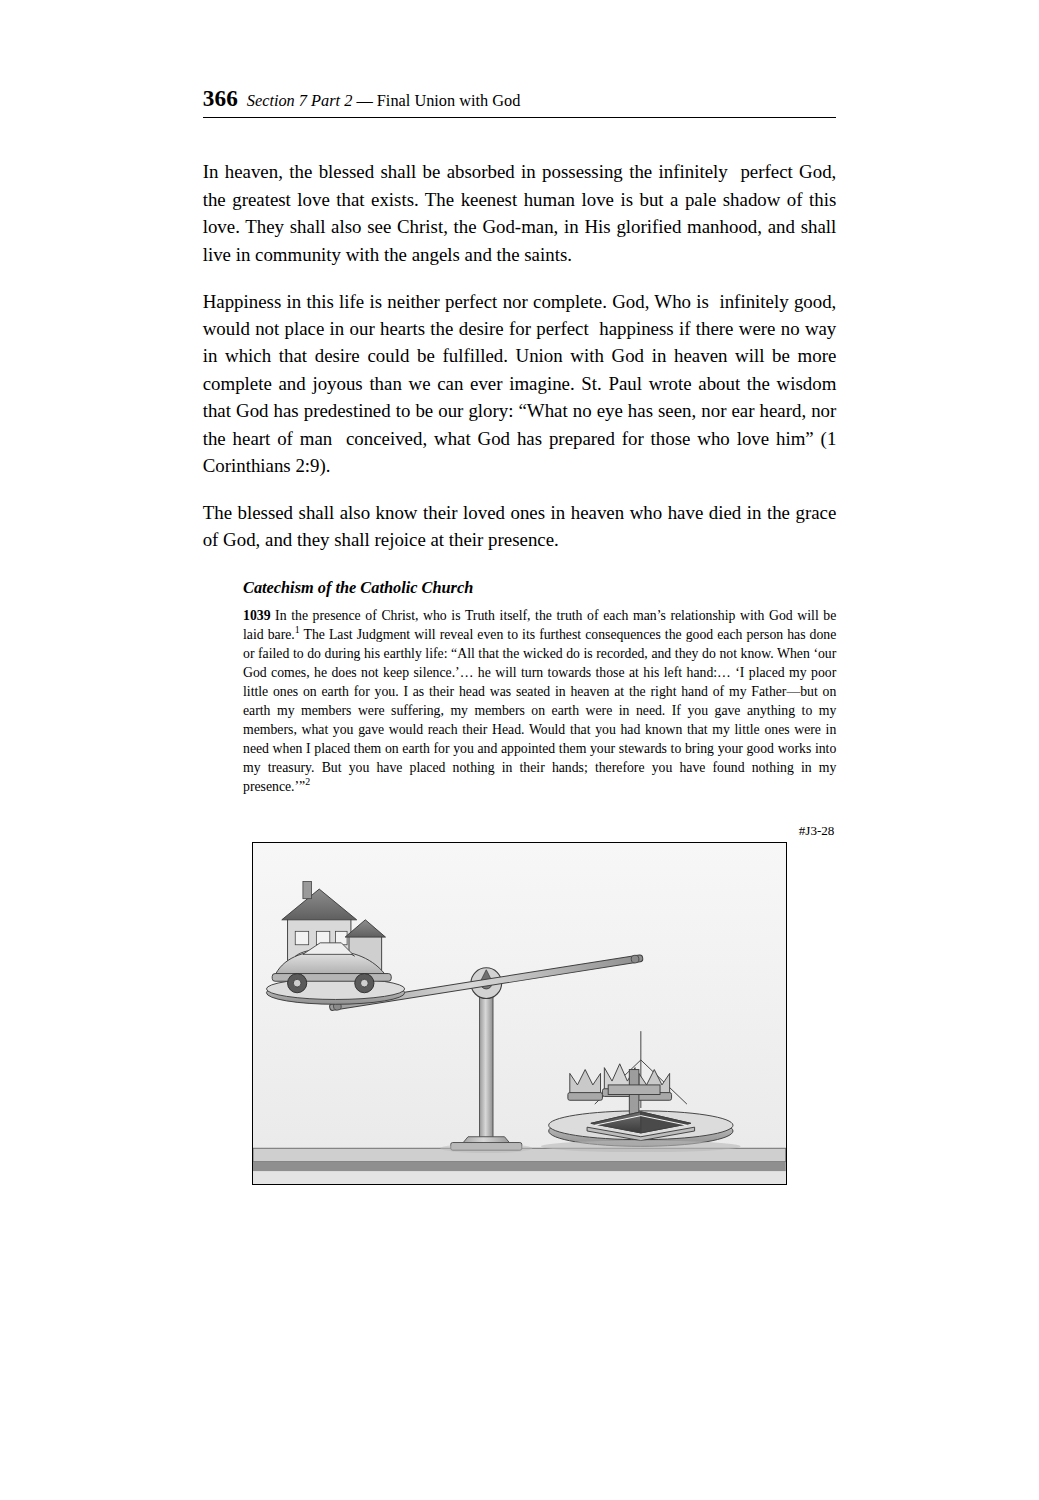366 Section 7 Part 2 — Final Union with God
In heaven, the blessed shall be absorbed in possessing the infinitely perfect God, the greatest love that exists. The keenest human love is but a pale shadow of this love. They shall also see Christ, the God-man, in His glorified manhood, and shall live in community with the angels and the saints.
Happiness in this life is neither perfect nor complete. God, Who is infinitely good, would not place in our hearts the desire for perfect happiness if there were no way in which that desire could be fulfilled. Union with God in heaven will be more complete and joyous than we can ever imagine. St. Paul wrote about the wisdom that God has predestined to be our glory: “What no eye has seen, nor ear heard, nor the heart of man conceived, what God has prepared for those who love him” (1 Corinthians 2:9).
The blessed shall also know their loved ones in heaven who have died in the grace of God, and they shall rejoice at their presence.
Catechism of the Catholic Church
1039 In the presence of Christ, who is Truth itself, the truth of each man’s relationship with God will be laid bare.1 The Last Judgment will reveal even to its furthest consequences the good each person has done or failed to do during his earthly life: “All that the wicked do is recorded, and they do not know. When ‘our God comes, he does not keep silence.’… he will turn towards those at his left hand:… ‘I placed my poor little ones on earth for you. I as their head was seated in heaven at the right hand of my Father—but on earth my members were suffering, my members on earth were in need. If you gave anything to my members, what you gave would reach their Head. Would that you had known that my little ones were in need when I placed them on earth for you and appointed them your stewards to bring your good works into my treasury. But you have placed nothing in their hands; therefore you have found nothing in my presence.’”2
#J3-28